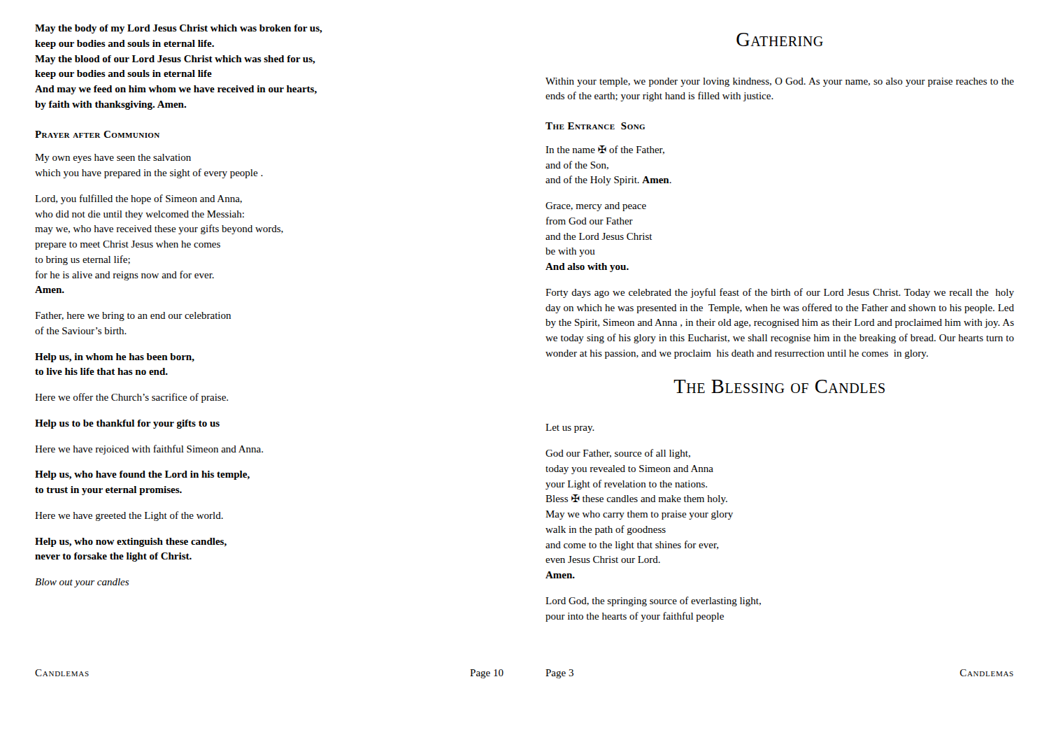May the body of my Lord Jesus Christ which was broken for us,
keep our bodies and souls in eternal life.
May the blood of our Lord Jesus Christ which was shed for us,
keep our bodies and souls in eternal life
And may we feed on him whom we have received in our hearts,
by faith with thanksgiving. Amen.
Prayer after Communion
My own eyes have seen the salvation
which you have prepared in the sight of every people .
Lord, you fulfilled the hope of Simeon and Anna,
who did not die until they welcomed the Messiah:
may we, who have received these your gifts beyond words,
prepare to meet Christ Jesus when he comes
to bring us eternal life;
for he is alive and reigns now and for ever.
Amen.
Father, here we bring to an end our celebration
of the Saviour’s birth.
Help us, in whom he has been born,
to live his life that has no end.
Here we offer the Church’s sacrifice of praise.
Help us to be thankful for your gifts to us
Here we have rejoiced with faithful Simeon and Anna.
Help us, who have found the Lord in his temple,
to trust in your eternal promises.
Here we have greeted the Light of the world.
Help us, who now extinguish these candles,
never to forsake the light of Christ.
Blow out your candles
Candlemas Page 10
Gathering
Within your temple, we ponder your loving kindness, O God. As your name, so also your praise reaches to the ends of the earth; your right hand is filled with justice.
The Entrance Song
In the name ✠ of the Father,
and of the Son,
and of the Holy Spirit. Amen.
Grace, mercy and peace
from God our Father
and the Lord Jesus Christ
be with you
And also with you.
Forty days ago we celebrated the joyful feast of the birth of our Lord Jesus Christ. Today we recall the holy day on which he was presented in the Temple, when he was offered to the Father and shown to his people. Led by the Spirit, Simeon and Anna , in their old age, recognised him as their Lord and proclaimed him with joy. As we today sing of his glory in this Eucharist, we shall recognise him in the breaking of bread. Our hearts turn to wonder at his passion, and we proclaim his death and resurrection until he comes in glory.
The Blessing of Candles
Let us pray.
God our Father, source of all light,
today you revealed to Simeon and Anna
your Light of revelation to the nations.
Bless ✠ these candles and make them holy.
May we who carry them to praise your glory
walk in the path of goodness
and come to the light that shines for ever,
even Jesus Christ our Lord.
Amen.
Lord God, the springing source of everlasting light,
pour into the hearts of your faithful people
Page 3 Candlemas